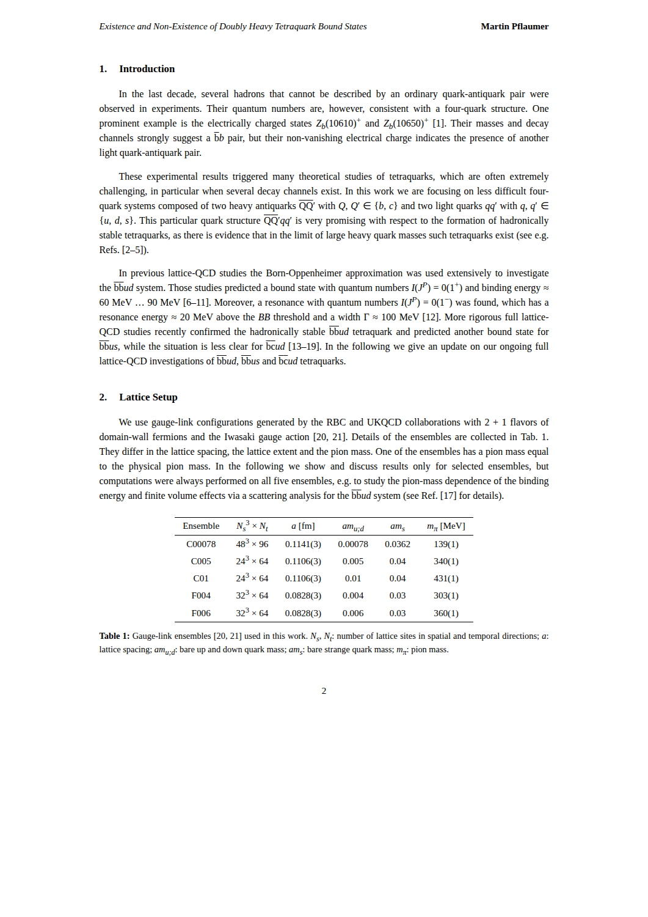Existence and Non-Existence of Doubly Heavy Tetraquark Bound States Martin Pflaumer
1. Introduction
In the last decade, several hadrons that cannot be described by an ordinary quark-antiquark pair were observed in experiments. Their quantum numbers are, however, consistent with a four-quark structure. One prominent example is the electrically charged states Zb(10610)+ and Zb(10650)+ [1]. Their masses and decay channels strongly suggest a bb pair, but their non-vanishing electrical charge indicates the presence of another light quark-antiquark pair.
These experimental results triggered many theoretical studies of tetraquarks, which are often extremely challenging, in particular when several decay channels exist. In this work we are focusing on less difficult four-quark systems composed of two heavy antiquarks QQ′ with Q, Q′ ∈ {b, c} and two light quarks qq′ with q, q′ ∈ {u, d, s}. This particular quark structure QQ′qq′ is very promising with respect to the formation of hadronically stable tetraquarks, as there is evidence that in the limit of large heavy quark masses such tetraquarks exist (see e.g. Refs. [2–5]).
In previous lattice-QCD studies the Born-Oppenheimer approximation was used extensively to investigate the bbud system. Those studies predicted a bound state with quantum numbers I(JP) = 0(1+) and binding energy ≈ 60 MeV … 90 MeV [6–11]. Moreover, a resonance with quantum numbers I(JP) = 0(1−) was found, which has a resonance energy ≈ 20 MeV above the BB threshold and a width Γ ≈ 100 MeV [12]. More rigorous full lattice-QCD studies recently confirmed the hadronically stable bbud tetraquark and predicted another bound state for bbus, while the situation is less clear for bcud [13–19]. In the following we give an update on our ongoing full lattice-QCD investigations of bbud, bbus and bcud tetraquarks.
2. Lattice Setup
We use gauge-link configurations generated by the RBC and UKQCD collaborations with 2 + 1 flavors of domain-wall fermions and the Iwasaki gauge action [20, 21]. Details of the ensembles are collected in Tab. 1. They differ in the lattice spacing, the lattice extent and the pion mass. One of the ensembles has a pion mass equal to the physical pion mass. In the following we show and discuss results only for selected ensembles, but computations were always performed on all five ensembles, e.g. to study the pion-mass dependence of the binding energy and finite volume effects via a scattering analysis for the bbud system (see Ref. [17] for details).
| Ensemble | N s 3 × N t | a [fm] | am u;d | am s | m π [MeV] |
| --- | --- | --- | --- | --- | --- |
| C00078 | 48 3 × 96 | 0.1141(3) | 0.00078 | 0.0362 | 139(1) |
| C005 | 24 3 × 64 | 0.1106(3) | 0.005 | 0.04 | 340(1) |
| C01 | 24 3 × 64 | 0.1106(3) | 0.01 | 0.04 | 431(1) |
| F004 | 32 3 × 64 | 0.0828(3) | 0.004 | 0.03 | 303(1) |
| F006 | 32 3 × 64 | 0.0828(3) | 0.006 | 0.03 | 360(1) |
Table 1: Gauge-link ensembles [20, 21] used in this work. Ns, Nt: number of lattice sites in spatial and temporal directions; a: lattice spacing; amu;d: bare up and down quark mass; ams: bare strange quark mass; mπ: pion mass.
2